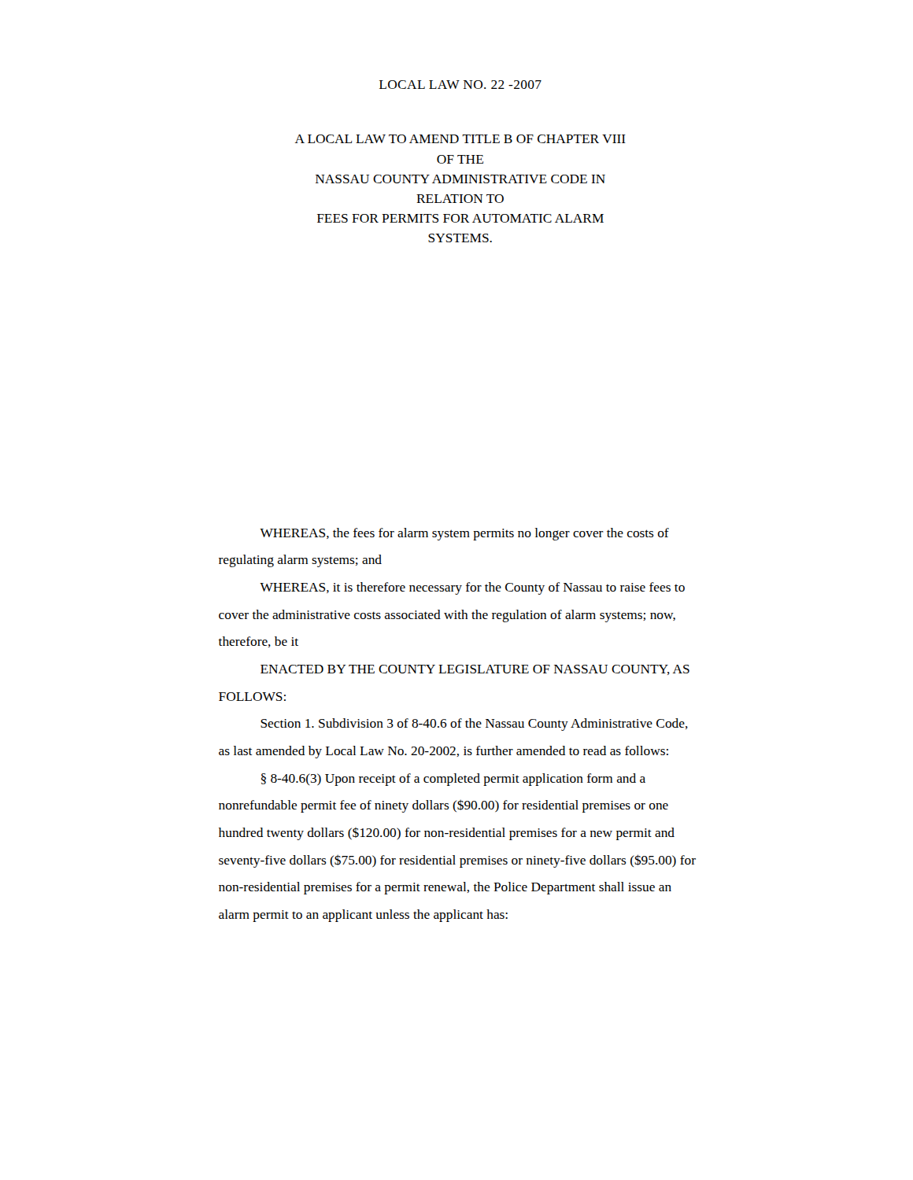LOCAL LAW NO. 22 -2007
A LOCAL LAW TO AMEND TITLE B OF CHAPTER VIII OF THE
NASSAU COUNTY ADMINISTRATIVE CODE IN RELATION TO
FEES FOR PERMITS FOR AUTOMATIC ALARM SYSTEMS.
WHEREAS, the fees for alarm system permits no longer cover the costs of regulating alarm systems; and
WHEREAS, it is therefore necessary for the County of Nassau to raise fees to cover the administrative costs associated with the regulation of alarm systems; now, therefore, be it
ENACTED BY THE COUNTY LEGISLATURE OF NASSAU COUNTY, AS FOLLOWS:
Section 1. Subdivision 3 of 8-40.6 of the Nassau County Administrative Code, as last amended by Local Law No. 20-2002, is further amended to read as follows:
§ 8-40.6(3) Upon receipt of a completed permit application form and a nonrefundable permit fee of ninety dollars ($90.00) for residential premises or one hundred twenty dollars ($120.00) for non-residential premises for a new permit and seventy-five dollars ($75.00) for residential premises or ninety-five dollars ($95.00) for non-residential premises for a permit renewal, the Police Department shall issue an alarm permit to an applicant unless the applicant has: